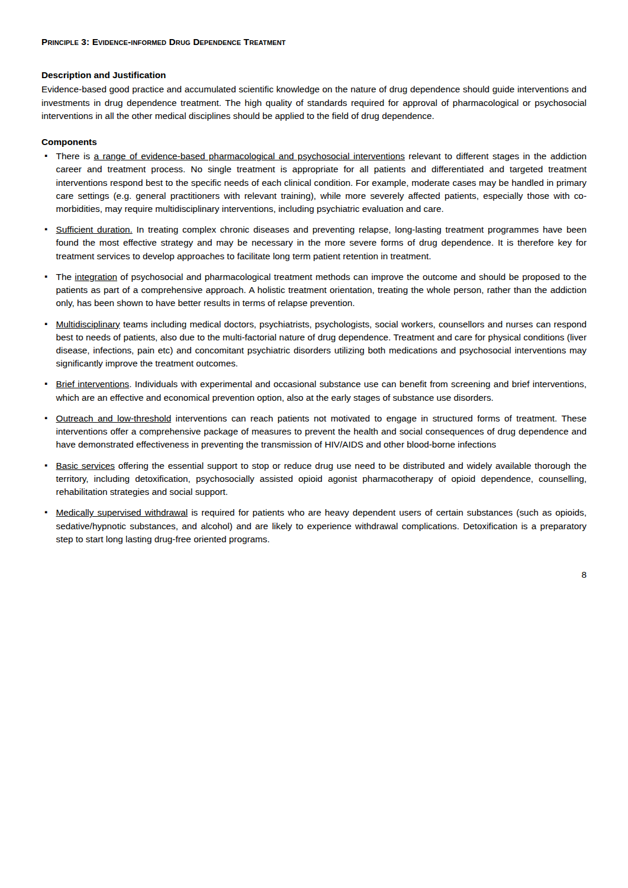Principle 3: Evidence-informed Drug Dependence Treatment
Description and Justification
Evidence-based good practice and accumulated scientific knowledge on the nature of drug dependence should guide interventions and investments in drug dependence treatment. The high quality of standards required for approval of pharmacological or psychosocial interventions in all the other medical disciplines should be applied to the field of drug dependence.
Components
There is a range of evidence-based pharmacological and psychosocial interventions relevant to different stages in the addiction career and treatment process. No single treatment is appropriate for all patients and differentiated and targeted treatment interventions respond best to the specific needs of each clinical condition. For example, moderate cases may be handled in primary care settings (e.g. general practitioners with relevant training), while more severely affected patients, especially those with co-morbidities, may require multidisciplinary interventions, including psychiatric evaluation and care.
Sufficient duration. In treating complex chronic diseases and preventing relapse, long-lasting treatment programmes have been found the most effective strategy and may be necessary in the more severe forms of drug dependence. It is therefore key for treatment services to develop approaches to facilitate long term patient retention in treatment.
The integration of psychosocial and pharmacological treatment methods can improve the outcome and should be proposed to the patients as part of a comprehensive approach. A holistic treatment orientation, treating the whole person, rather than the addiction only, has been shown to have better results in terms of relapse prevention.
Multidisciplinary teams including medical doctors, psychiatrists, psychologists, social workers, counsellors and nurses can respond best to needs of patients, also due to the multi-factorial nature of drug dependence. Treatment and care for physical conditions (liver disease, infections, pain etc) and concomitant psychiatric disorders utilizing both medications and psychosocial interventions may significantly improve the treatment outcomes.
Brief interventions. Individuals with experimental and occasional substance use can benefit from screening and brief interventions, which are an effective and economical prevention option, also at the early stages of substance use disorders.
Outreach and low-threshold interventions can reach patients not motivated to engage in structured forms of treatment. These interventions offer a comprehensive package of measures to prevent the health and social consequences of drug dependence and have demonstrated effectiveness in preventing the transmission of HIV/AIDS and other blood-borne infections
Basic services offering the essential support to stop or reduce drug use need to be distributed and widely available thorough the territory, including detoxification, psychosocially assisted opioid agonist pharmacotherapy of opioid dependence, counselling, rehabilitation strategies and social support.
Medically supervised withdrawal is required for patients who are heavy dependent users of certain substances (such as opioids, sedative/hypnotic substances, and alcohol) and are likely to experience withdrawal complications. Detoxification is a preparatory step to start long lasting drug-free oriented programs.
8